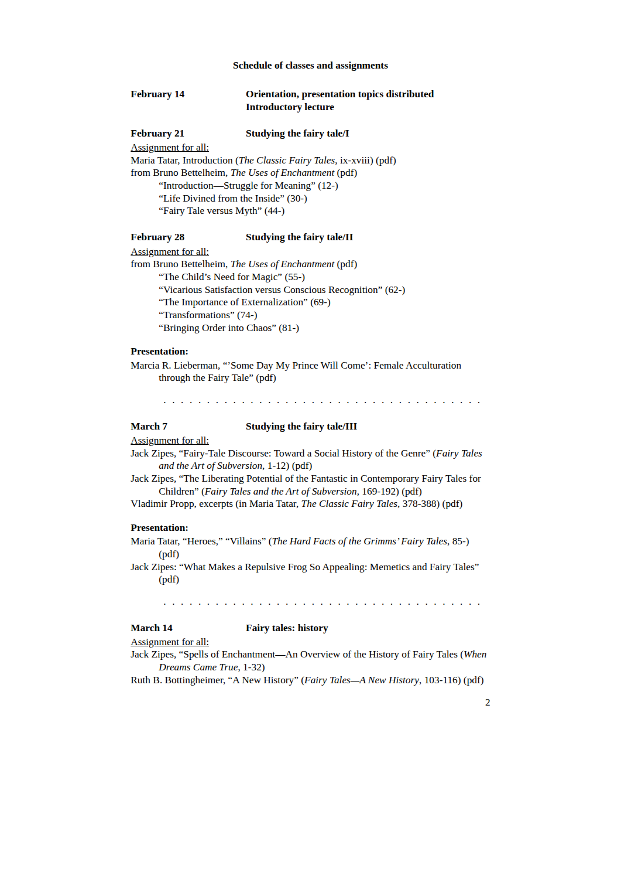Schedule of classes and assignments
February 14 Orientation, presentation topics distributedIntroductory lecture
February 21 Studying the fairy tale/I
Assignment for all:
Maria Tatar, Introduction (The Classic Fairy Tales, ix-xviii) (pdf)
from Bruno Bettelheim, The Uses of Enchantment (pdf)
“Introduction—Struggle for Meaning” (12-)
“Life Divined from the Inside” (30-)
“Fairy Tale versus Myth” (44-)
February 28 Studying the fairy tale/II
Assignment for all:
from Bruno Bettelheim, The Uses of Enchantment (pdf)
“The Child’s Need for Magic” (55-)
“Vicarious Satisfaction versus Conscious Recognition” (62-)
“The Importance of Externalization” (69-)
“Transformations” (74-)
“Bringing Order into Chaos” (81-)
Presentation:
Marcia R. Lieberman, “’Some Day My Prince Will Come’: Female Acculturation through the Fairy Tale” (pdf)
. . . . . . . . . . . . . . . . . . . . . . . . . . . . . . . . . . . . .
March 7 Studying the fairy tale/III
Assignment for all:
Jack Zipes, “Fairy-Tale Discourse: Toward a Social History of the Genre” (Fairy Tales and the Art of Subversion, 1-12) (pdf)
Jack Zipes, “The Liberating Potential of the Fantastic in Contemporary Fairy Tales for Children” (Fairy Tales and the Art of Subversion, 169-192) (pdf)
Vladimir Propp, excerpts (in Maria Tatar, The Classic Fairy Tales, 378-388) (pdf)
Presentation:
Maria Tatar, “Heroes,” “Villains” (The Hard Facts of the Grimms’ Fairy Tales, 85-) (pdf)
Jack Zipes: “What Makes a Repulsive Frog So Appealing: Memetics and Fairy Tales” (pdf)
. . . . . . . . . . . . . . . . . . . . . . . . . . . . . . . . . . . . .
March 14 Fairy tales: history
Assignment for all:
Jack Zipes, “Spells of Enchantment—An Overview of the History of Fairy Tales (When Dreams Came True, 1-32)
Ruth B. Bottingheimer, “A New History” (Fairy Tales—A New History, 103-116) (pdf)
2